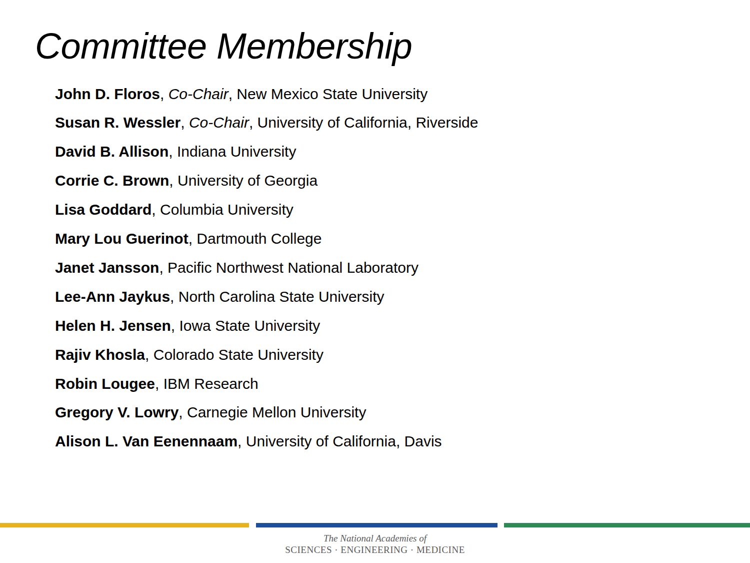Committee Membership
John D. Floros, Co-Chair, New Mexico State University
Susan R. Wessler, Co-Chair, University of California, Riverside
David B. Allison, Indiana University
Corrie C. Brown, University of Georgia
Lisa Goddard, Columbia University
Mary Lou Guerinot, Dartmouth College
Janet Jansson, Pacific Northwest National Laboratory
Lee-Ann Jaykus, North Carolina State University
Helen H. Jensen, Iowa State University
Rajiv Khosla, Colorado State University
Robin Lougee, IBM Research
Gregory V. Lowry, Carnegie Mellon University
Alison L. Van Eenennaam, University of California, Davis
The National Academies of
SCIENCES · ENGINEERING · MEDICINE